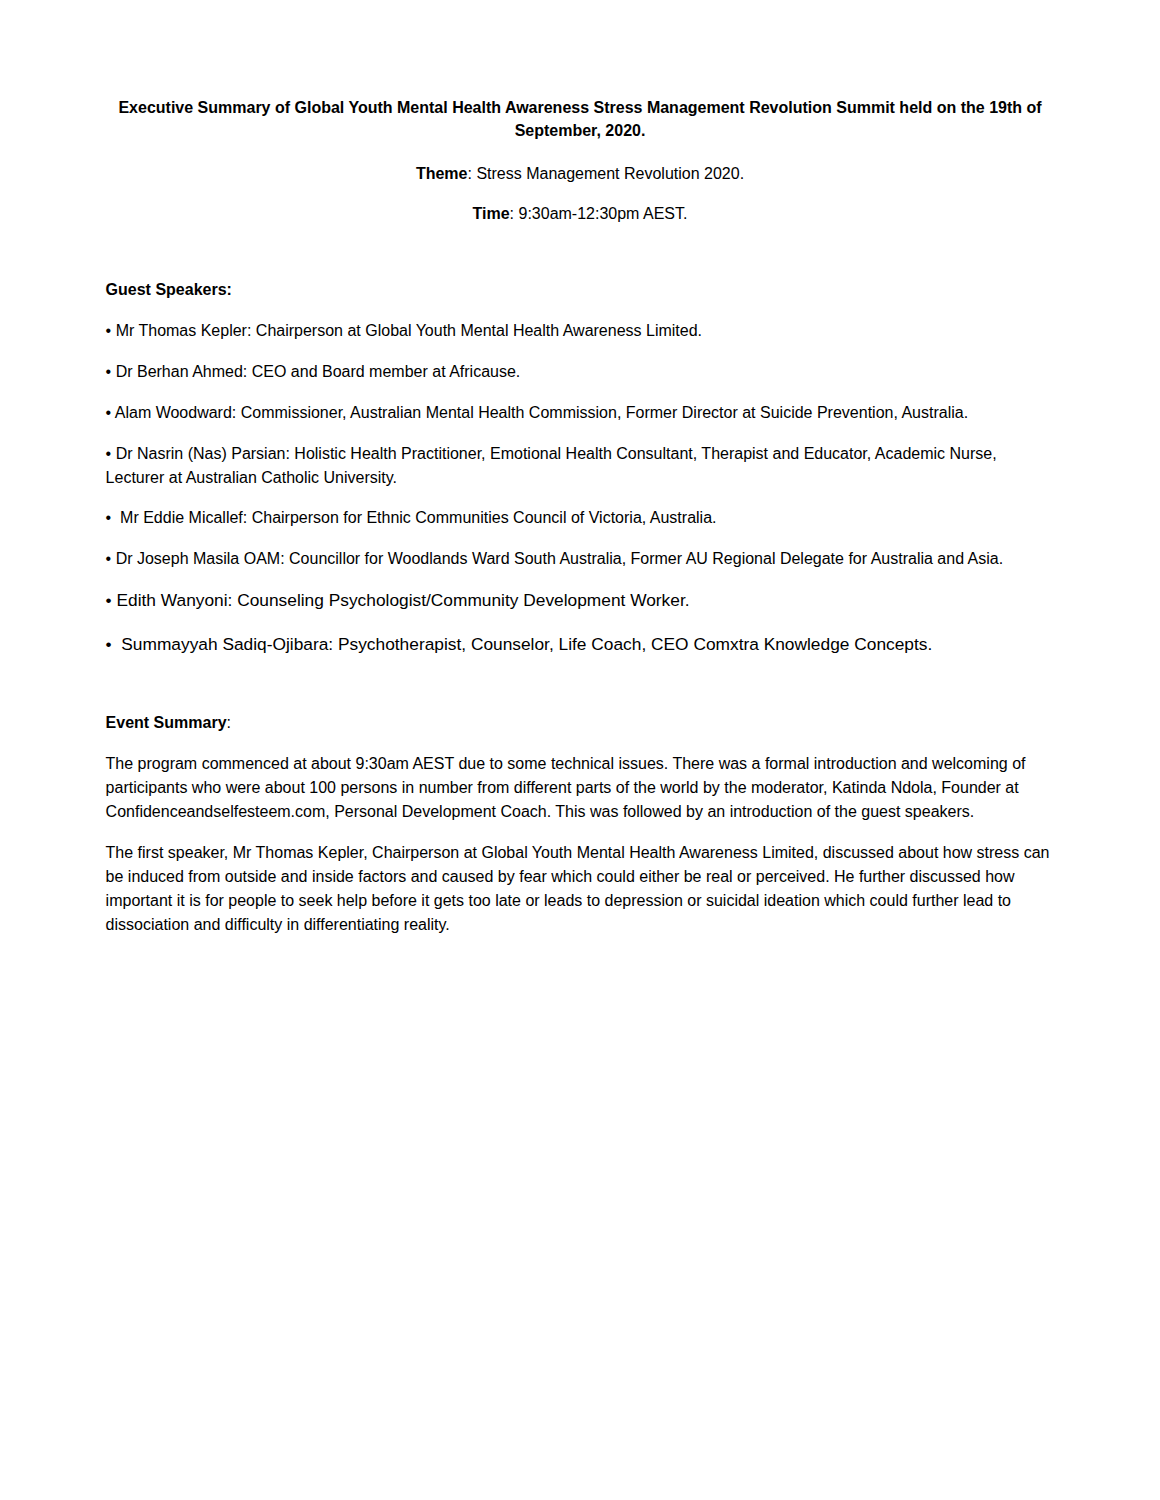Executive Summary of Global Youth Mental Health Awareness Stress Management Revolution Summit held on the 19th of September, 2020.
Theme: Stress Management Revolution 2020.
Time: 9:30am-12:30pm AEST.
Guest Speakers:
• Mr Thomas Kepler: Chairperson at Global Youth Mental Health Awareness Limited.
• Dr Berhan Ahmed: CEO and Board member at Africause.
• Alam Woodward: Commissioner, Australian Mental Health Commission, Former Director at Suicide Prevention, Australia.
• Dr Nasrin (Nas) Parsian: Holistic Health Practitioner, Emotional Health Consultant, Therapist and Educator, Academic Nurse, Lecturer at Australian Catholic University.
• Mr Eddie Micallef: Chairperson for Ethnic Communities Council of Victoria, Australia.
• Dr Joseph Masila OAM: Councillor for Woodlands Ward South Australia, Former AU Regional Delegate for Australia and Asia.
• Edith Wanyoni: Counseling Psychologist/Community Development Worker.
• Summayyah Sadiq-Ojibara: Psychotherapist, Counselor, Life Coach, CEO Comxtra Knowledge Concepts.
Event Summary:
The program commenced at about 9:30am AEST due to some technical issues. There was a formal introduction and welcoming of participants who were about 100 persons in number from different parts of the world by the moderator, Katinda Ndola, Founder at Confidenceandselfesteem.com, Personal Development Coach. This was followed by an introduction of the guest speakers.
The first speaker, Mr Thomas Kepler, Chairperson at Global Youth Mental Health Awareness Limited, discussed about how stress can be induced from outside and inside factors and caused by fear which could either be real or perceived. He further discussed how important it is for people to seek help before it gets too late or leads to depression or suicidal ideation which could further lead to dissociation and difficulty in differentiating reality.